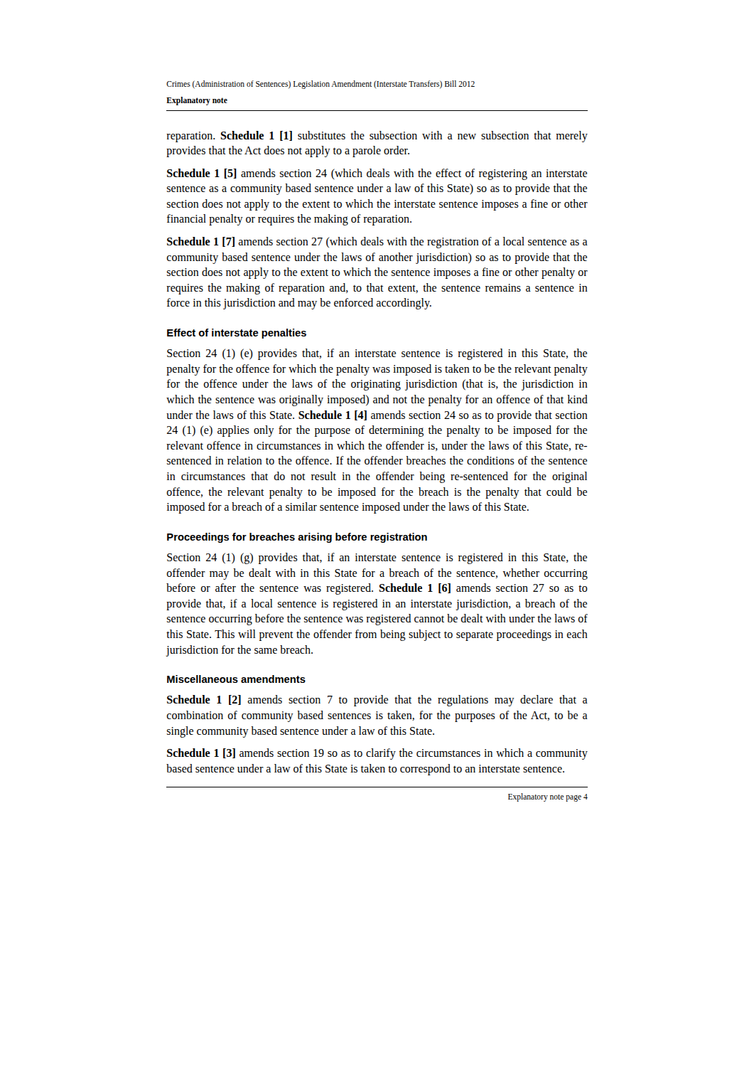Crimes (Administration of Sentences) Legislation Amendment (Interstate Transfers) Bill 2012
Explanatory note
reparation. Schedule 1 [1] substitutes the subsection with a new subsection that merely provides that the Act does not apply to a parole order.
Schedule 1 [5] amends section 24 (which deals with the effect of registering an interstate sentence as a community based sentence under a law of this State) so as to provide that the section does not apply to the extent to which the interstate sentence imposes a fine or other financial penalty or requires the making of reparation.
Schedule 1 [7] amends section 27 (which deals with the registration of a local sentence as a community based sentence under the laws of another jurisdiction) so as to provide that the section does not apply to the extent to which the sentence imposes a fine or other penalty or requires the making of reparation and, to that extent, the sentence remains a sentence in force in this jurisdiction and may be enforced accordingly.
Effect of interstate penalties
Section 24 (1) (e) provides that, if an interstate sentence is registered in this State, the penalty for the offence for which the penalty was imposed is taken to be the relevant penalty for the offence under the laws of the originating jurisdiction (that is, the jurisdiction in which the sentence was originally imposed) and not the penalty for an offence of that kind under the laws of this State. Schedule 1 [4] amends section 24 so as to provide that section 24 (1) (e) applies only for the purpose of determining the penalty to be imposed for the relevant offence in circumstances in which the offender is, under the laws of this State, re-sentenced in relation to the offence. If the offender breaches the conditions of the sentence in circumstances that do not result in the offender being re-sentenced for the original offence, the relevant penalty to be imposed for the breach is the penalty that could be imposed for a breach of a similar sentence imposed under the laws of this State.
Proceedings for breaches arising before registration
Section 24 (1) (g) provides that, if an interstate sentence is registered in this State, the offender may be dealt with in this State for a breach of the sentence, whether occurring before or after the sentence was registered. Schedule 1 [6] amends section 27 so as to provide that, if a local sentence is registered in an interstate jurisdiction, a breach of the sentence occurring before the sentence was registered cannot be dealt with under the laws of this State. This will prevent the offender from being subject to separate proceedings in each jurisdiction for the same breach.
Miscellaneous amendments
Schedule 1 [2] amends section 7 to provide that the regulations may declare that a combination of community based sentences is taken, for the purposes of the Act, to be a single community based sentence under a law of this State.
Schedule 1 [3] amends section 19 so as to clarify the circumstances in which a community based sentence under a law of this State is taken to correspond to an interstate sentence.
Explanatory note page 4